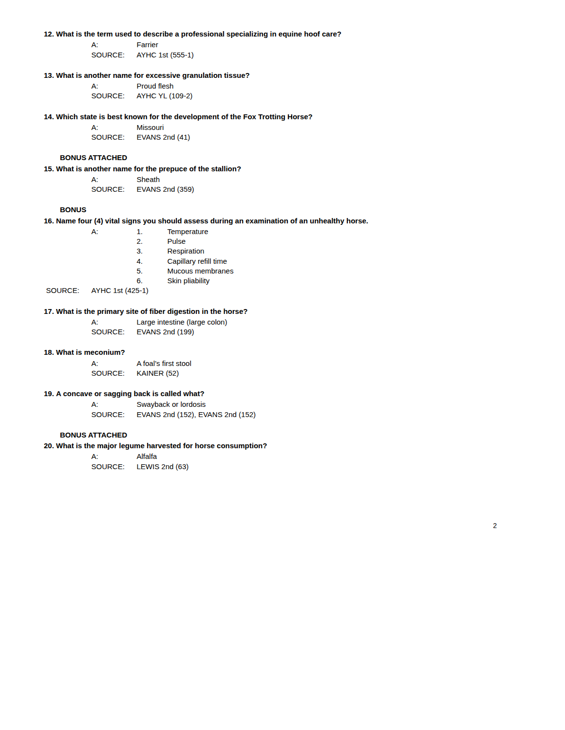12. What is the term used to describe a professional specializing in equine hoof care?
A: Farrier
SOURCE: AYHC 1st (555-1)
13. What is another name for excessive granulation tissue?
A: Proud flesh
SOURCE: AYHC YL (109-2)
14. Which state is best known for the development of the Fox Trotting Horse?
A: Missouri
SOURCE: EVANS 2nd (41)
BONUS ATTACHED
15. What is another name for the prepuce of the stallion?
A: Sheath
SOURCE: EVANS 2nd (359)
BONUS
16. Name four (4) vital signs you should assess during an examination of an unhealthy horse.
A:
1. Temperature
2. Pulse
3. Respiration
4. Capillary refill time
5. Mucous membranes
6. Skin pliability
SOURCE: AYHC 1st (425-1)
17. What is the primary site of fiber digestion in the horse?
A: Large intestine (large colon)
SOURCE: EVANS 2nd (199)
18. What is meconium?
A: A foal’s first stool
SOURCE: KAINER (52)
19. A concave or sagging back is called what?
A: Swayback or lordosis
SOURCE: EVANS 2nd (152), EVANS 2nd (152)
BONUS ATTACHED
20. What is the major legume harvested for horse consumption?
A: Alfalfa
SOURCE: LEWIS 2nd (63)
2